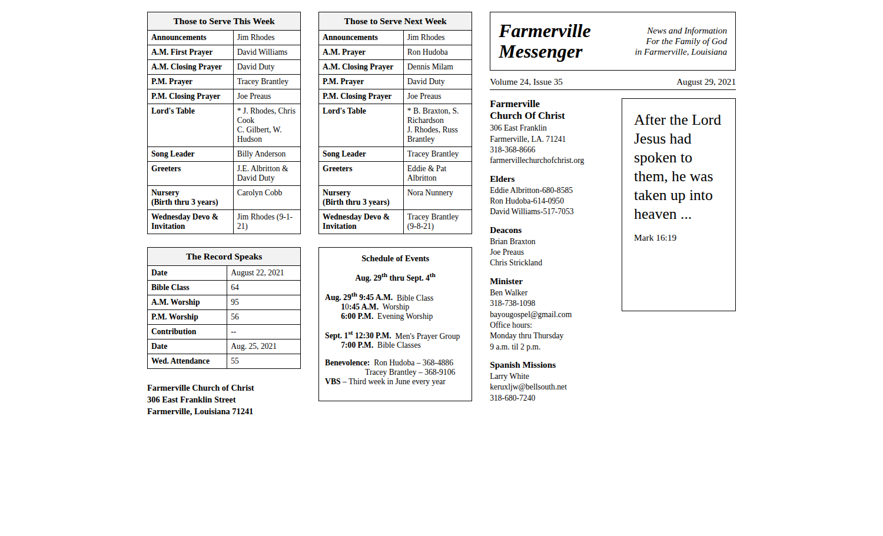Those to Serve This Week
| Announcements | Jim Rhodes |
| A.M. First Prayer | David Williams |
| A.M. Closing Prayer | David Duty |
| P.M. Prayer | Tracey Brantley |
| P.M. Closing Prayer | Joe Preaus |
| Lord's Table | * J. Rhodes, Chris Cook C. Gilbert, W. Hudson |
| Song Leader | Billy Anderson |
| Greeters | J.E. Albritton & David Duty |
| Nursery (Birth thru 3 years) | Carolyn Cobb |
| Wednesday Devo & Invitation | Jim Rhodes (9-1-21) |
The Record Speaks
| Date | August 22, 2021 |
| Bible Class | 64 |
| A.M. Worship | 95 |
| P.M. Worship | 56 |
| Contribution | -- |
| Date | Aug. 25, 2021 |
| Wed. Attendance | 55 |
Farmerville Church of Christ
306 East Franklin Street
Farmerville, Louisiana 71241
Those to Serve Next Week
| Announcements | Jim Rhodes |
| A.M. Prayer | Ron Hudoba |
| A.M. Closing Prayer | Dennis Milam |
| P.M. Prayer | David Duty |
| P.M. Closing Prayer | Joe Preaus |
| Lord's Table | * B. Braxton, S. Richardson J. Rhodes, Russ Brantley |
| Song Leader | Tracey Brantley |
| Greeters | Eddie & Pat Albritton |
| Nursery (Birth thru 3 years) | Nora Nunnery |
| Wednesday Devo & Invitation | Tracey Brantley (9-8-21) |
Schedule of Events
Aug. 29th thru Sept. 4th
Aug. 29th 9:45 A.M. Bible Class
10:45 A.M. Worship
6:00 P.M. Evening Worship
Sept. 1st 12:30 P.M. Men's Prayer Group
7:00 P.M. Bible Classes
Benevolence: Ron Hudoba – 368-4886
Tracey Brantley – 368-9106
VBS – Third week in June every year
Farmerville
Messenger
News and Information
For the Family of God
in Farmerville, Louisiana
Volume 24, Issue 35 August 29, 2021
Farmerville
Church Of Christ
306 East Franklin
Farmerville, LA. 71241
318-368-8666
farmervillechurchofchrist.org
Elders
Eddie Albritton-680-8585
Ron Hudoba-614-0950
David Williams-517-7053
Deacons
Brian Braxton
Joe Preaus
Chris Strickland
Minister
Ben Walker
318-738-1098
bayougospel@gmail.com
Office hours:
Monday thru Thursday
9 a.m. til 2 p.m.
Spanish Missions
Larry White
keruxljw@bellsouth.net
318-680-7240
After the Lord Jesus had spoken to them, he was taken up into heaven ...
Mark 16:19